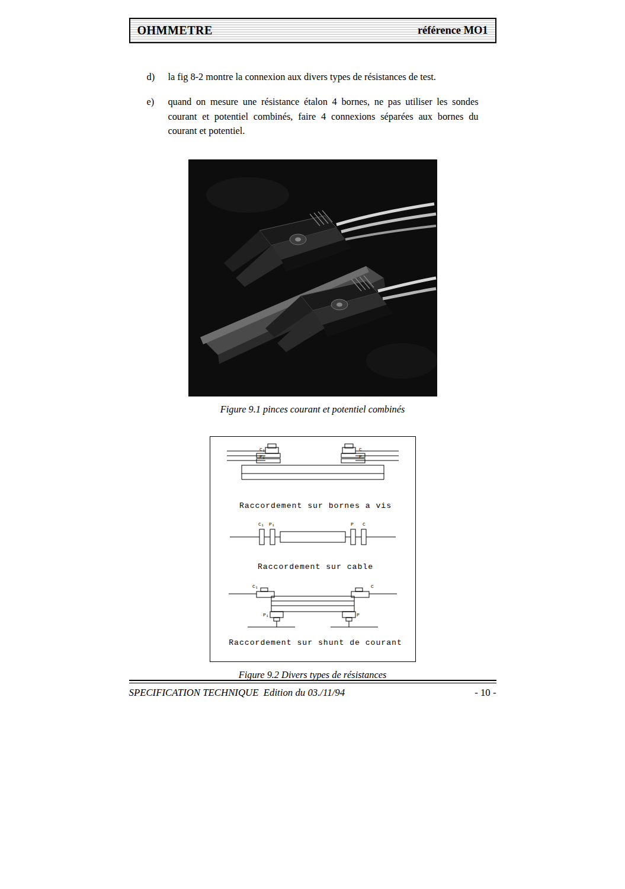OHMMETRE référence MO1
d) la fig 8-2 montre la connexion aux divers types de résistances de test.
e) quand on mesure une résistance étalon 4 bornes, ne pas utiliser les sondes courant et potentiel combinés, faire 4 connexions séparées aux bornes du courant et potentiel.
Figure 9.1 pinces courant et potentiel combinés
C₁ P₁ C P
Raccordement sur bornes a vis
C₁ P₁ P C
Raccordement sur cable
C₁ C P₁ P
Raccordement sur shunt de courant
Figure 9.2 Divers types de résistances
SPECIFICATION TECHNIQUE Edition du 03./11/94 - 10 -